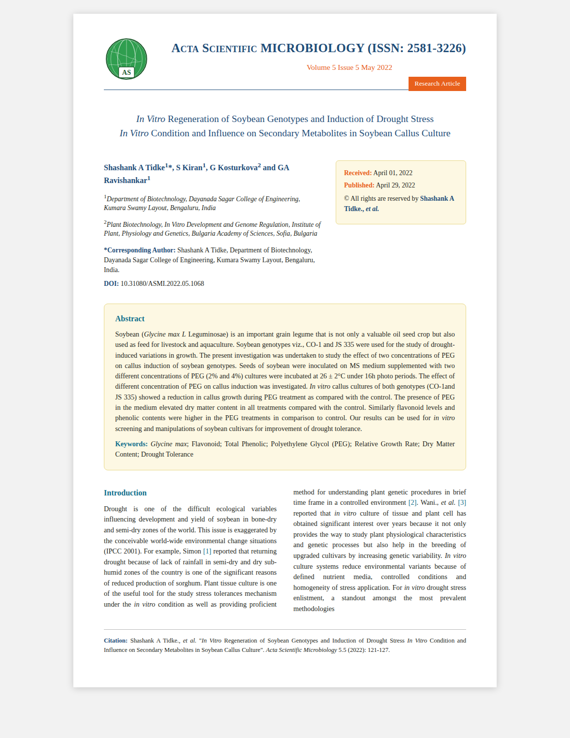AS
Acta Scientific MICROBIOLOGY (ISSN: 2581-3226)
Volume 5 Issue 5 May 2022
Research Article
In Vitro Regeneration of Soybean Genotypes and Induction of Drought Stress
In Vitro Condition and Influence on Secondary Metabolites in Soybean Callus Culture
Shashank A Tidke1*, S Kiran1, G Kosturkova2 and GA Ravishankar1
1Department of Biotechnology, Dayanada Sagar College of Engineering, Kumara Swamy Layout, Bengaluru, India
2Plant Biotechnology, In Vitro Development and Genome Regulation, Institute of Plant, Physiology and Genetics, Bulgaria Academy of Sciences, Sofia, Bulgaria
*Corresponding Author: Shashank A Tidke, Department of Biotechnology, Dayanada Sagar College of Engineering, Kumara Swamy Layout, Bengaluru, India.
DOI: 10.31080/ASMI.2022.05.1068
Received: April 01, 2022
Published: April 29, 2022
© All rights are reserved by Shashank A Tidke., et al.
Abstract
Soybean (Glycine max L Leguminosae) is an important grain legume that is not only a valuable oil seed crop but also used as feed for livestock and aquaculture. Soybean genotypes viz., CO-1 and JS 335 were used for the study of drought-induced variations in growth. The present investigation was undertaken to study the effect of two concentrations of PEG on callus induction of soybean genotypes. Seeds of soybean were inoculated on MS medium supplemented with two different concentrations of PEG (2% and 4%) cultures were incubated at 26 ± 2°C under 16h photo periods. The effect of different concentration of PEG on callus induction was investigated. In vitro callus cultures of both genotypes (CO-1and JS 335) showed a reduction in callus growth during PEG treatment as compared with the control. The presence of PEG in the medium elevated dry matter content in all treatments compared with the control. Similarly flavonoid levels and phenolic contents were higher in the PEG treatments in comparison to control. Our results can be used for in vitro screening and manipulations of soybean cultivars for improvement of drought tolerance.
Keywords: Glycine max; Flavonoid; Total Phenolic; Polyethylene Glycol (PEG); Relative Growth Rate; Dry Matter Content; Drought Tolerance
Introduction
Drought is one of the difficult ecological variables influencing development and yield of soybean in bone-dry and semi-dry zones of the world. This issue is exaggerated by the conceivable world-wide environmental change situations (IPCC 2001). For example, Simon [1] reported that returning drought because of lack of rainfall in semi-dry and dry sub-humid zones of the country is one of the significant reasons of reduced production of sorghum. Plant tissue culture is one of the useful tool for the study stress tolerances mechanism under the in vitro condition as well as providing proficient method for understanding plant genetic procedures in brief time frame in a controlled environment [2]. Wani., et al. [3] reported that in vitro culture of tissue and plant cell has obtained significant interest over years because it not only provides the way to study plant physiological characteristics and genetic processes but also help in the breeding of upgraded cultivars by increasing genetic variability. In vitro culture systems reduce environmental variants because of defined nutrient media, controlled conditions and homogeneity of stress application. For in vitro drought stress enlistment, a standout amongst the most prevalent methodologies
Citation: Shashank A Tidke., et al. "In Vitro Regeneration of Soybean Genotypes and Induction of Drought Stress In Vitro Condition and Influence on Secondary Metabolites in Soybean Callus Culture". Acta Scientific Microbiology 5.5 (2022): 121-127.